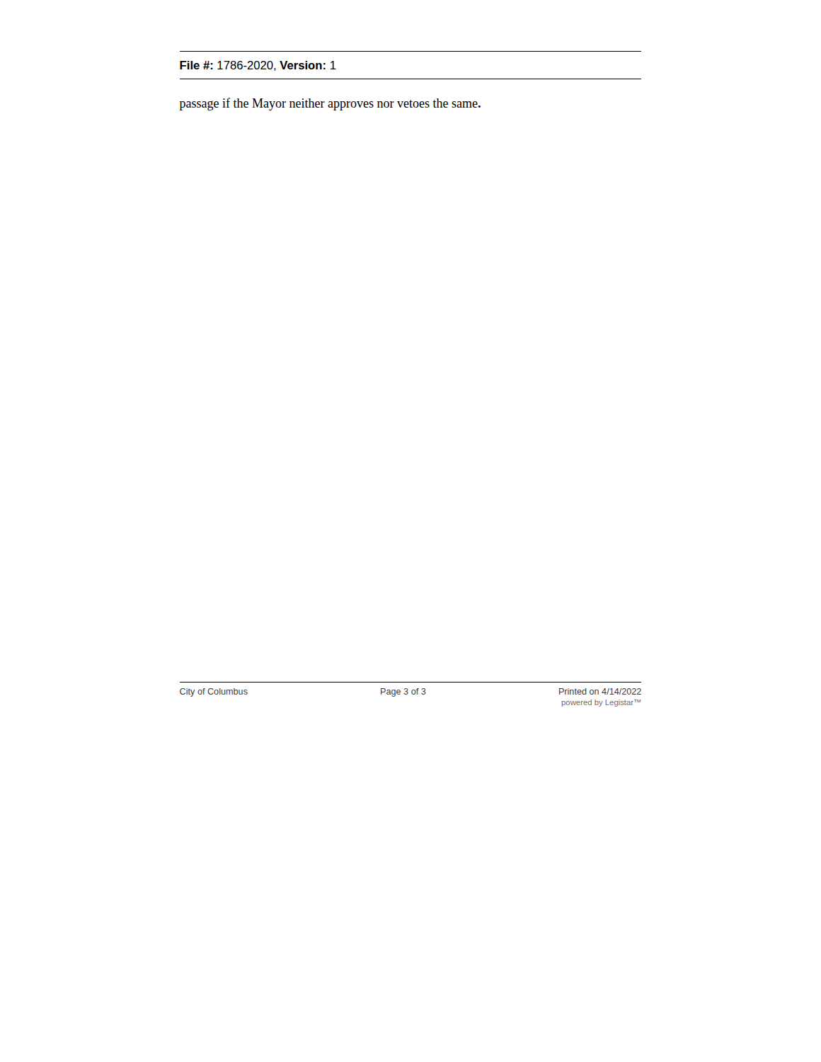File #: 1786-2020, Version: 1
passage if the Mayor neither approves nor vetoes the same.
City of Columbus
Page 3 of 3
Printed on 4/14/2022
powered by Legistar™